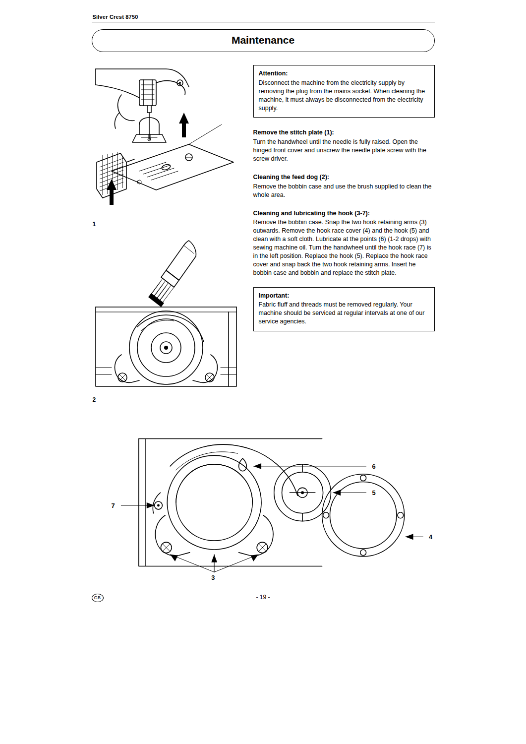Silver Crest 8750
Maintenance
1
2
Attention:
Disconnect the machine from the electricity supply by removing the plug from the mains socket. When cleaning the machine, it must always be disconnected from the electricity supply.
Remove the stitch plate (1):
Turn the handwheel until the needle is fully raised. Open the hinged front cover and unscrew the needle plate screw with the screw driver.
Cleaning the feed dog (2):
Remove the bobbin case and use the brush supplied to clean the whole area.
Cleaning and lubricating the hook (3-7):
Remove the bobbin case. Snap the two hook retaining arms (3) outwards. Remove the hook race cover (4) and the hook (5) and clean with a soft cloth. Lubricate at the points (6) (1-2 drops) with sewing machine oil. Turn the handwheel until the hook race (7) is in the left position. Replace the hook (5). Replace the hook race cover and snap back the two hook retaining arms. Insert he bobbin case and bobbin and replace the stitch plate.
Important:
Fabric fluff and threads must be removed regularly. Your machine should be serviced at regular intervals at one of our service agencies.
6 5 4 7 3
GB
- 19 -